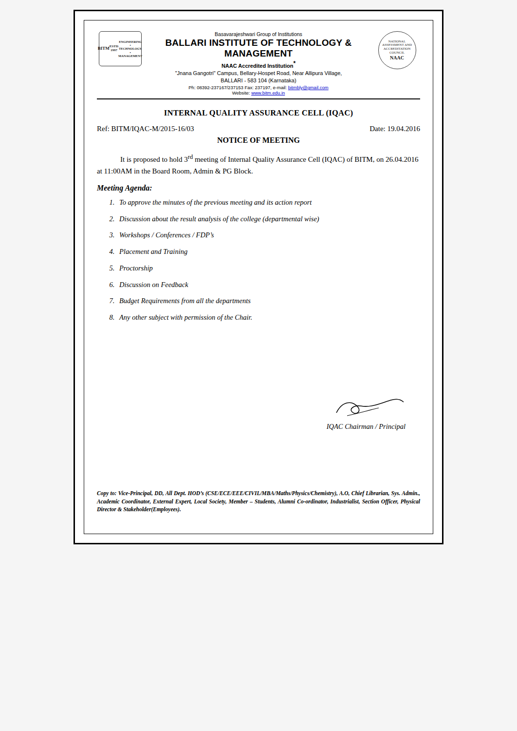BITM
ESTD 1997
ENGINEERING • TECHNOLOGY • MANAGEMENT
Basavarajeshwari Group of Institutions
BALLARI INSTITUTE OF TECHNOLOGY & MANAGEMENT
NAAC Accredited Institution*
"Jnana Gangotri" Campus, Bellary-Hospet Road, Near Allipura Village,
BALLARI - 583 104 (Karnataka)
Ph: 08392-237167/237153 Fax: 237197, e-mail: bitmbly@gmail.com
Website: www.bitm.edu.in
NATIONAL ASSESSMENT AND ACCREDITATION COUNCIL
NAAC
INTERNAL QUALITY ASSURANCE CELL (IQAC)
Ref: BITM/IQAC-M/2015-16/03 Date: 19.04.2016
NOTICE OF MEETING
It is proposed to hold 3rd meeting of Internal Quality Assurance Cell (IQAC) of BITM, on 26.04.2016 at 11:00AM in the Board Room, Admin & PG Block.
Meeting Agenda:
To approve the minutes of the previous meeting and its action report
Discussion about the result analysis of the college (departmental wise)
Workshops / Conferences / FDP’s
Placement and Training
Proctorship
Discussion on Feedback
Budget Requirements from all the departments
Any other subject with permission of the Chair.
IQAC Chairman / Principal
Copy to: Vice-Principal, DD, All Dept. HOD’s (CSE/ECE/EEE/CIVIL/MBA/Maths/Physics/Chemistry), A.O, Chief Librarian, Sys. Admin., Academic Coordinator, External Expert, Local Society, Member – Students, Alumni Co-ordinator, Industrialist, Section Officer, Physical Director & Stakeholder(Employees).